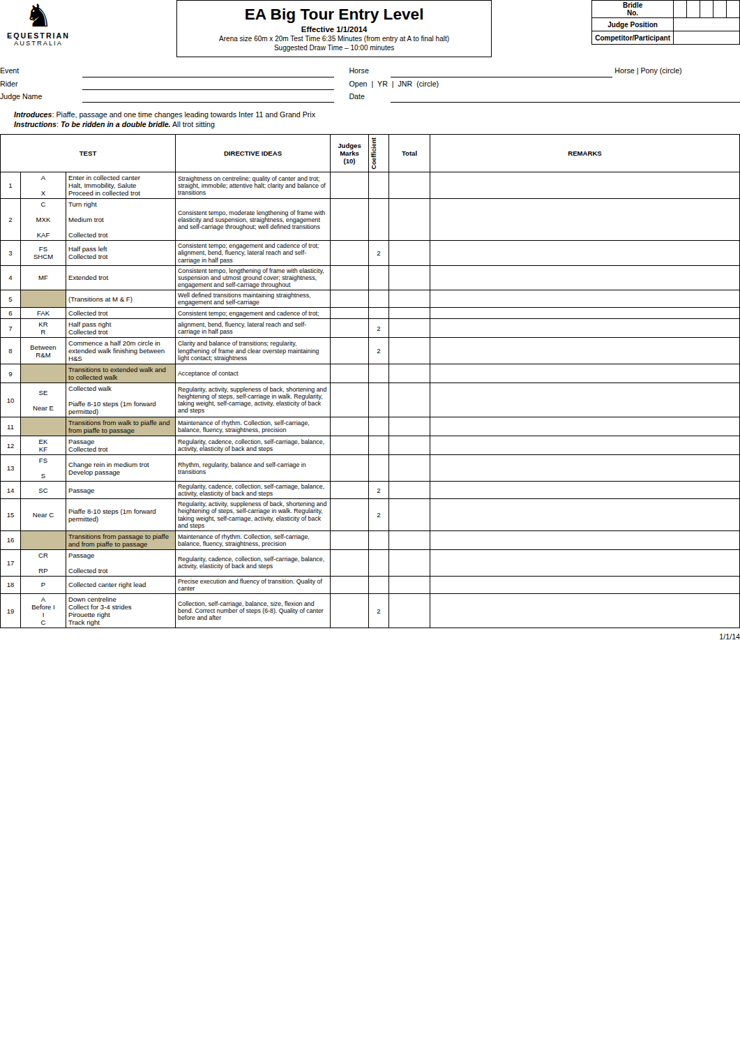♞
EQUESTRIAN
AUSTRALIA
EA Big Tour Entry Level
Effective 1/1/2014
Arena size 60m x 20m Test Time 6:35 Minutes (from entry at A to final halt)
Suggested Draw Time – 10:00 minutes
| Bridle No. | | | | | |
| Judge Position | |
| Competitor/Participant | |
| Event | | | Horse | | Horse / Pony (circle) |
| Rider | | | Open / YR / JNR (circle) |
| Judge Name | | | Date | |
Introduces: Piaffe, passage and one time changes leading towards Inter 11 and Grand Prix
Instructions: To be ridden in a double bridle. All trot sitting
| TEST | DIRECTIVE IDEAS | Judges Marks (10) | Coefficient | Total | REMARKS |
| --- | --- | --- | --- | --- | --- |
| 1 | A X | Enter in collected canter Halt, Immobility, Salute Proceed in collected trot | Straightness on centreline; quality of canter and trot; straight, immobile; attentive halt; clarity and balance of transitions | | | | |
| 2 | C MXK KAF | Turn right Medium trot Collected trot | Consistent tempo, moderate lengthening of frame with elasticity and suspension, straightness, engagement and self-carriage throughout; well defined transitions | | | | |
| 3 | FS SHCM | Half pass left Collected trot | Consistent tempo; engagement and cadence of trot; alignment, bend, fluency, lateral reach and self-carriage in half pass | | 2 | | |
| 4 | MF | Extended trot | Consistent tempo, lengthening of frame with elasticity, suspension and utmost ground cover; straightness, engagement and self-carriage throughout | | | | |
| 5 | | (Transitions at M & F) | Well defined transitions maintaining straightness, engagement and self-carriage | | | | |
| 6 | FAK | Collected trot | Consistent tempo; engagement and cadence of trot; | | | | |
| 7 | KR R | Half pass right Collected trot | alignment, bend, fluency, lateral reach and self-carriage in half pass | | 2 | | |
| 8 | Between R&M | Commence a half 20m circle in extended walk finishing between H&S | Clarity and balance of transitions; regularity, lengthening of frame and clear overstep maintaining light contact; straightness | | 2 | | |
| 9 | | Transitions to extended walk and to collected walk | Acceptance of contact | | | | |
| 10 | SE Near E | Collected walk Piaffe 8-10 steps (1m forward permitted) | Regularity, activity, suppleness of back, shortening and heightening of steps, self-carriage in walk. Regularity, taking weight, self-carriage, activity, elasticity of back and steps | | | | |
| 11 | | Transitions from walk to piaffe and from piaffe to passage | Maintenance of rhythm. Collection, self-carriage, balance, fluency, straightness, precision | | | | |
| 12 | EK KF | Passage Collected trot | Regularity, cadence, collection, self-carriage, balance, activity, elasticity of back and steps | | | | |
| 13 | FS S | Change rein in medium trot Develop passage | Rhythm, regularity, balance and self-carriage in transitions | | | | |
| 14 | SC | Passage | Regularity, cadence, collection, self-carriage, balance, activity, elasticity of back and steps | | 2 | | |
| 15 | Near C | Piaffe 8-10 steps (1m forward permitted) | Regularity, activity, suppleness of back, shortening and heightening of steps, self-carriage in walk. Regularity, taking weight, self-carriage, activity, elasticity of back and steps | | 2 | | |
| 16 | | Transitions from passage to piaffe and from piaffe to passage | Maintenance of rhythm. Collection, self-carriage, balance, fluency, straightness, precision | | | | |
| 17 | CR RP | Passage Collected trot | Regularity, cadence, collection, self-carriage, balance, activity, elasticity of back and steps | | | | |
| 18 | P | Collected canter right lead | Precise execution and fluency of transition. Quality of canter | | | | |
| 19 | A Before I I C | Down centreline Collect for 3-4 strides Pirouette right Track right | Collection, self-carriage, balance, size, flexion and bend. Correct number of steps (6-8). Quality of canter before and after | | 2 | | |
1/1/14